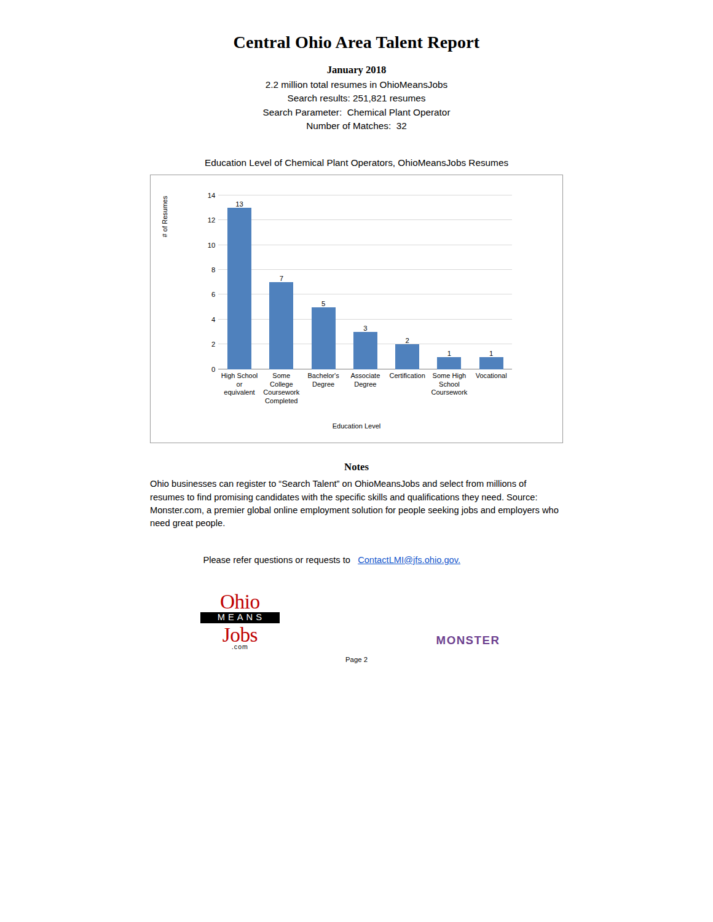Central Ohio Area Talent Report
January 2018 2.2 million total resumes in OhioMeansJobs Search results: 251,821 resumes Search Parameter: Chemical Plant Operator Number of Matches: 32
Education Level of Chemical Plant Operators, OhioMeansJobs Resumes
# of Resumes
14
12
10
8
6
4
2
0
13
7
5
3
2
1
1
High School or equivalent
Some College Coursework Completed
Bachelor's Degree
Associate Degree
Certification
Some High School Coursework
Vocational
Education Level
Notes
Ohio businesses can register to “Search Talent” on OhioMeansJobs and select from millions of resumes to find promising candidates with the specific skills and qualifications they need. Source: Monster.com, a premier global online employment solution for people seeking jobs and employers who need great people.
Please refer questions or requests to ContactLMI@jfs.ohio.gov.
Ohio MEANS Jobs .com
MONSTER
Page 2